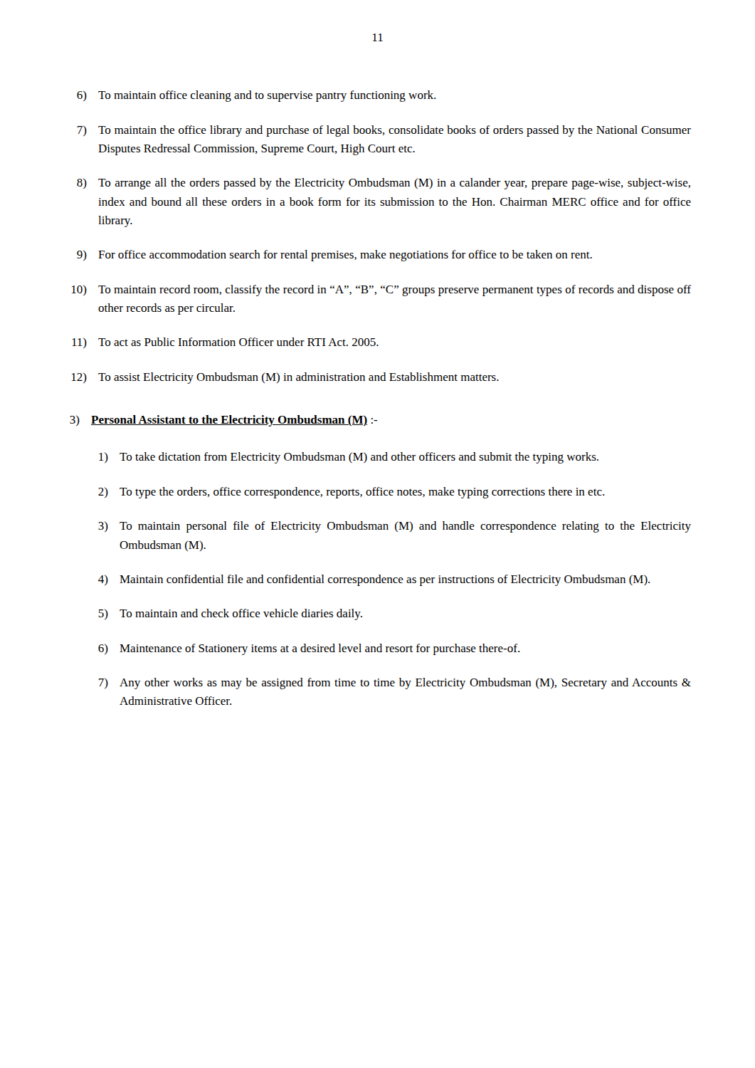11
6) To maintain office cleaning and to supervise pantry functioning work.
7) To maintain the office library and purchase of legal books, consolidate books of orders passed by the National Consumer Disputes Redressal Commission, Supreme Court, High Court etc.
8) To arrange all the orders passed by the Electricity Ombudsman (M) in a calander year, prepare page-wise, subject-wise, index and bound all these orders in a book form for its submission to the Hon. Chairman MERC office and for office library.
9) For office accommodation search for rental premises, make negotiations for office to be taken on rent.
10) To maintain record room, classify the record in “A”, “B”, “C” groups preserve permanent types of records and dispose off other records as per circular.
11) To act as Public Information Officer under RTI Act. 2005.
12) To assist Electricity Ombudsman (M) in administration and Establishment matters.
3) Personal Assistant to the Electricity Ombudsman (M) :-
1) To take dictation from Electricity Ombudsman (M) and other officers and submit the typing works.
2) To type the orders, office correspondence, reports, office notes, make typing corrections there in etc.
3) To maintain personal file of Electricity Ombudsman (M) and handle correspondence relating to the Electricity Ombudsman (M).
4) Maintain confidential file and confidential correspondence as per instructions of Electricity Ombudsman (M).
5) To maintain and check office vehicle diaries daily.
6) Maintenance of Stationery items at a desired level and resort for purchase there-of.
7) Any other works as may be assigned from time to time by Electricity Ombudsman (M), Secretary and Accounts & Administrative Officer.